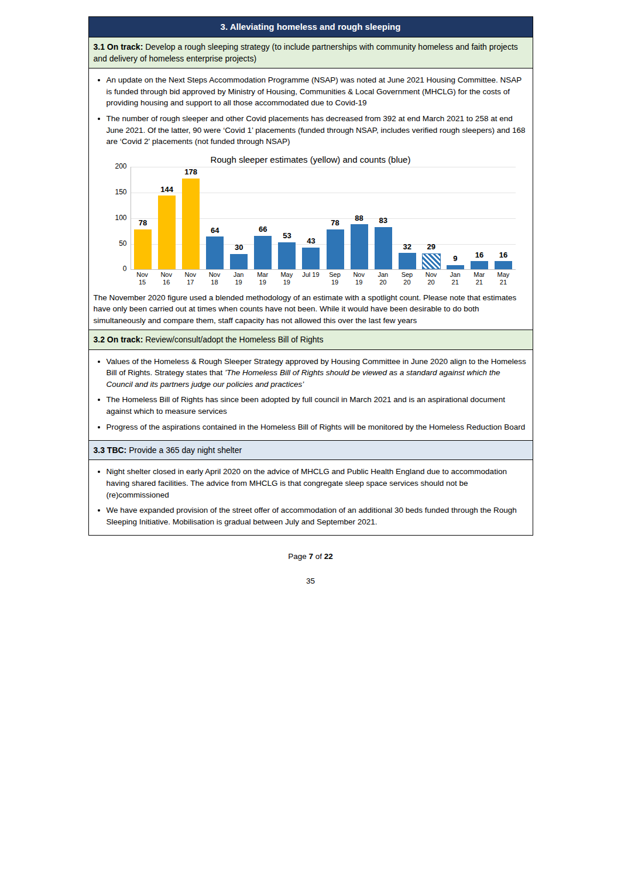| 3. Alleviating homeless and rough sleeping |
| 3.1 On track: Develop a rough sleeping strategy (to include partnerships with community homeless and faith projects and delivery of homeless enterprise projects) |
| An update on the Next Steps Accommodation Programme (NSAP) was noted at June 2021 Housing Committee. NSAP is funded through bid approved by Ministry of Housing, Communities & Local Government (MHCLG) for the costs of providing housing and support to all those accommodated due to Covid-19 The number of rough sleeper and other Covid placements has decreased from 392 at end March 2021 to 258 at end June 2021. Of the latter, 90 were ‘Covid 1’ placements (funded through NSAP, includes verified rough sleepers) and 168 are ‘Covid 2' placements (not funded through NSAP) Rough sleeper estimates (yellow) and counts (blue) 200 150 100 50 0 78 144 178 64 30 66 53 43 78 88 83 32 29 9 16 16 Nov 15 Nov 16 Nov 17 Nov 18 Jan 19 Mar 19 May 19 Jul 19 Sep 19 Nov 19 Jan 20 Sep 20 Nov 20 Jan 21 Mar 21 May 21 The November 2020 figure used a blended methodology of an estimate with a spotlight count. Please note that estimates have only been carried out at times when counts have not been. While it would have been desirable to do both simultaneously and compare them, staff capacity has not allowed this over the last few years |
| 3.2 On track: Review/consult/adopt the Homeless Bill of Rights |
| Values of the Homeless & Rough Sleeper Strategy approved by Housing Committee in June 2020 align to the Homeless Bill of Rights. Strategy states that ’The Homeless Bill of Rights should be viewed as a standard against which the Council and its partners judge our policies and practices’ The Homeless Bill of Rights has since been adopted by full council in March 2021 and is an aspirational document against which to measure services Progress of the aspirations contained in the Homeless Bill of Rights will be monitored by the Homeless Reduction Board |
| 3.3 TBC: Provide a 365 day night shelter |
| Night shelter closed in early April 2020 on the advice of MHCLG and Public Health England due to accommodation having shared facilities. The advice from MHCLG is that congregate sleep space services should not be (re)commissioned We have expanded provision of the street offer of accommodation of an additional 30 beds funded through the Rough Sleeping Initiative. Mobilisation is gradual between July and September 2021. |
Page 7 of 22
35